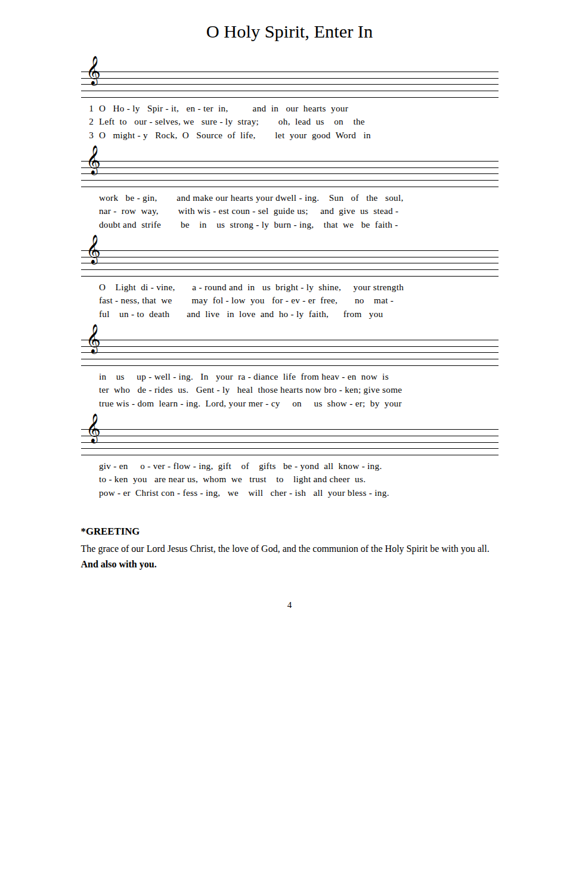O Holy Spirit, Enter In
𝄞
| 1 | O Ho - ly Spir - it, en - ter in, and in our hearts your |
| 2 | Left to our - selves, we sure - ly stray; oh, lead us on the |
| 3 | O might - y Rock, O Source of life, let your good Word in |
𝄞
| | work be - gin, and make our hearts your dwell - ing. Sun of the soul, |
| | nar - row way, with wis - est coun - sel guide us; and give us stead - |
| | doubt and strife be in us strong - ly burn - ing, that we be faith - |
𝄞
| | O Light di - vine, a - round and in us bright - ly shine, your strength |
| | fast - ness, that we may fol - low you for - ev - er free, no mat - |
| | ful un - to death and live in love and ho - ly faith, from you |
𝄞
| | in us up - well - ing. In your ra - diance life from heav - en now is |
| | ter who de - rides us. Gent - ly heal those hearts now bro - ken; give some |
| | true wis - dom learn - ing. Lord, your mer - cy on us show - er; by your |
𝄞
| | giv - en o - ver - flow - ing, gift of gifts be - yond all know - ing. |
| | to - ken you are near us, whom we trust to light and cheer us. |
| | pow - er Christ con - fess - ing, we will cher - ish all your bless - ing. |
*GREETING
The grace of our Lord Jesus Christ, the love of God, and the communion of the Holy Spirit be with you all.
And also with you.
4